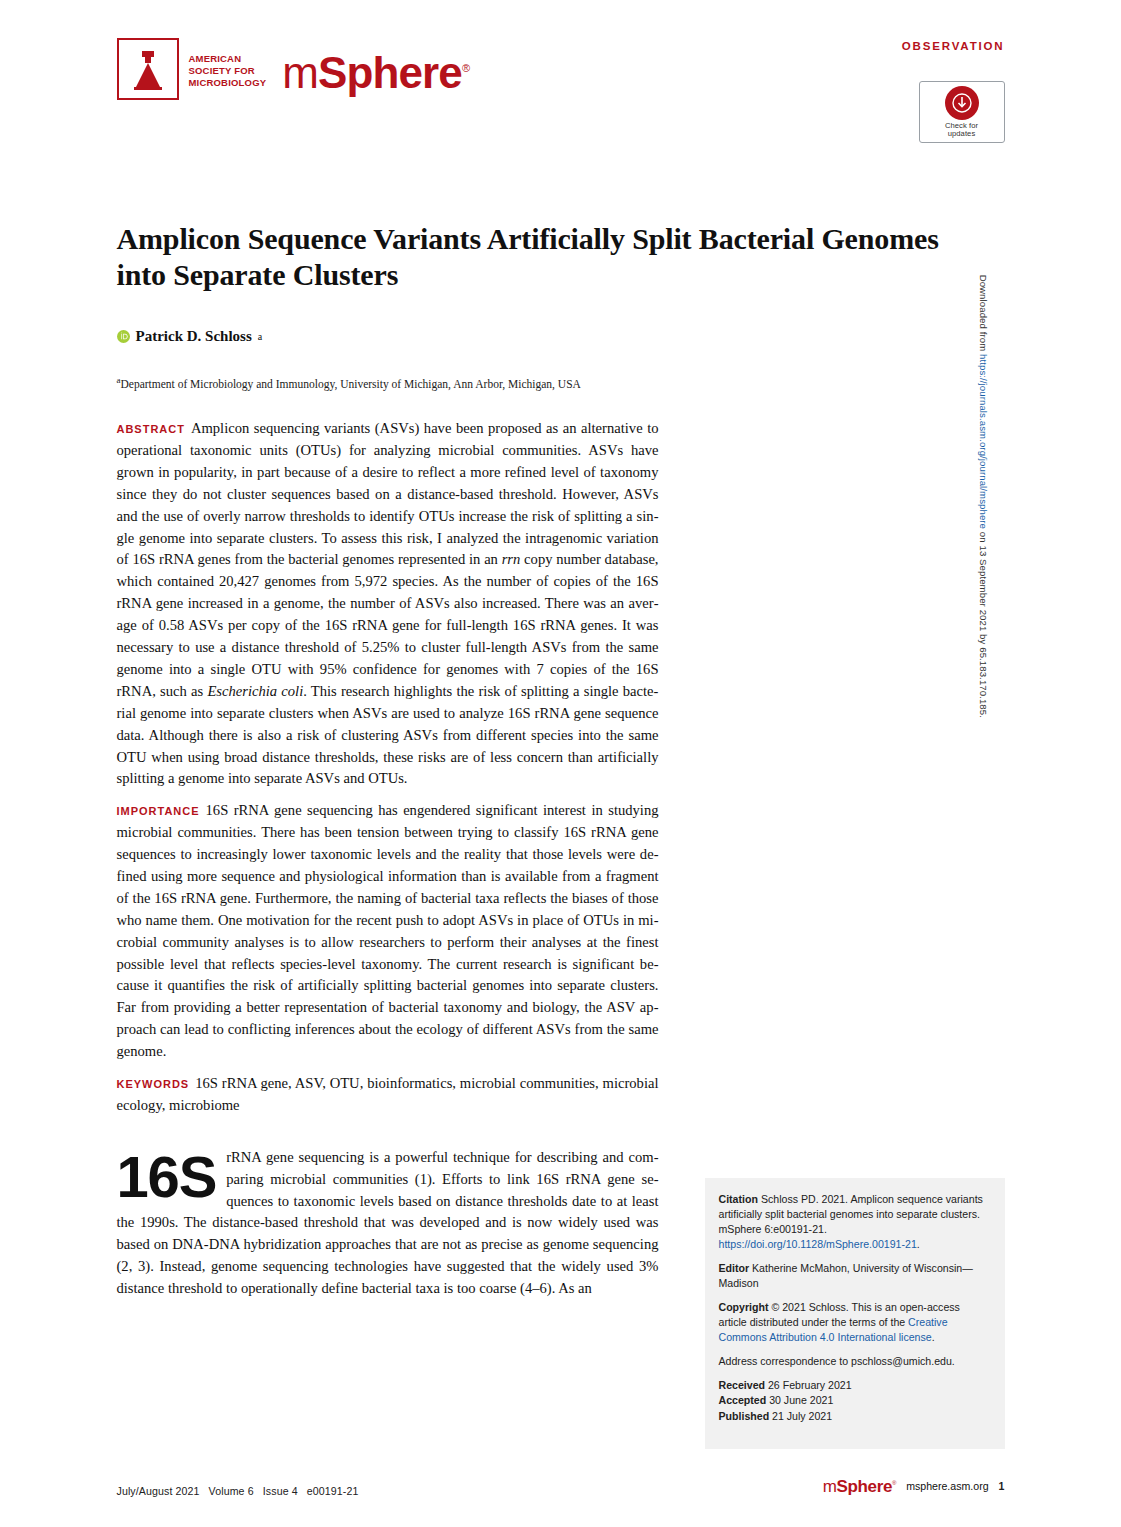American
Society for
Microbiology
m Sphere®
Observation
Check for
updates
Amplicon Sequence Variants Artificially Split Bacterial Genomes into Separate Clusters
Patrick D. Schlossa
aDepartment of Microbiology and Immunology, University of Michigan, Ann Arbor, Michigan, USA
Abstract Amplicon sequencing variants (ASVs) have been proposed as an alternative to operational taxonomic units (OTUs) for analyzing microbial communities. ASVs have grown in popularity, in part because of a desire to reflect a more refined level of taxonomy since they do not cluster sequences based on a distance-based threshold. However, ASVs and the use of overly narrow thresholds to identify OTUs increase the risk of splitting a single genome into separate clusters. To assess this risk, I analyzed the intragenomic variation of 16S rRNA genes from the bacterial genomes represented in an rrn copy number database, which contained 20,427 genomes from 5,972 species. As the number of copies of the 16S rRNA gene increased in a genome, the number of ASVs also increased. There was an average of 0.58 ASVs per copy of the 16S rRNA gene for full-length 16S rRNA genes. It was necessary to use a distance threshold of 5.25% to cluster full-length ASVs from the same genome into a single OTU with 95% confidence for genomes with 7 copies of the 16S rRNA, such as Escherichia coli. This research highlights the risk of splitting a single bacterial genome into separate clusters when ASVs are used to analyze 16S rRNA gene sequence data. Although there is also a risk of clustering ASVs from different species into the same OTU when using broad distance thresholds, these risks are of less concern than artificially splitting a genome into separate ASVs and OTUs.
Importance16S rRNA gene sequencing has engendered significant interest in studying microbial communities. There has been tension between trying to classify 16S rRNA gene sequences to increasingly lower taxonomic levels and the reality that those levels were defined using more sequence and physiological information than is available from a fragment of the 16S rRNA gene. Furthermore, the naming of bacterial taxa reflects the biases of those who name them. One motivation for the recent push to adopt ASVs in place of OTUs in microbial community analyses is to allow researchers to perform their analyses at the finest possible level that reflects species-level taxonomy. The current research is significant because it quantifies the risk of artificially splitting bacterial genomes into separate clusters. Far from providing a better representation of bacterial taxonomy and biology, the ASV approach can lead to conflicting inferences about the ecology of different ASVs from the same genome.
Keywords16S rRNA gene, ASV, OTU, bioinformatics, microbial communities, microbial ecology, microbiome
16S
rRNA gene sequencing is a powerful technique for describing and comparing microbial communities (1). Efforts to link 16S rRNA gene sequences to taxonomic levels based on distance thresholds date to at least the 1990s. The distance-based threshold that was developed and is now widely used was based on DNA-DNA hybridization approaches that are not as precise as genome sequencing (2, 3). Instead, genome sequencing technologies have suggested that the widely used 3% distance threshold to operationally define bacterial taxa is too coarse (4–6). As an
Downloaded from https://journals.asm.org/journal/msphere on 13 September 2021 by 65.183.170.185.
Citation Schloss PD. 2021. Amplicon sequence variants artificially split bacterial genomes into separate clusters. mSphere 6:e00191-21. https://doi.org/10.1128/mSphere.00191-21.
Editor Katherine McMahon, University of Wisconsin—Madison
Copyright © 2021 Schloss. This is an open-access article distributed under the terms of the Creative Commons Attribution 4.0 International license.
Address correspondence to pschloss@umich.edu.
Received 26 February 2021
Accepted 30 June 2021
Published 21 July 2021
July/August 2021 Volume 6 Issue 4 e00191-21
m Sphere® msphere.asm.org 1